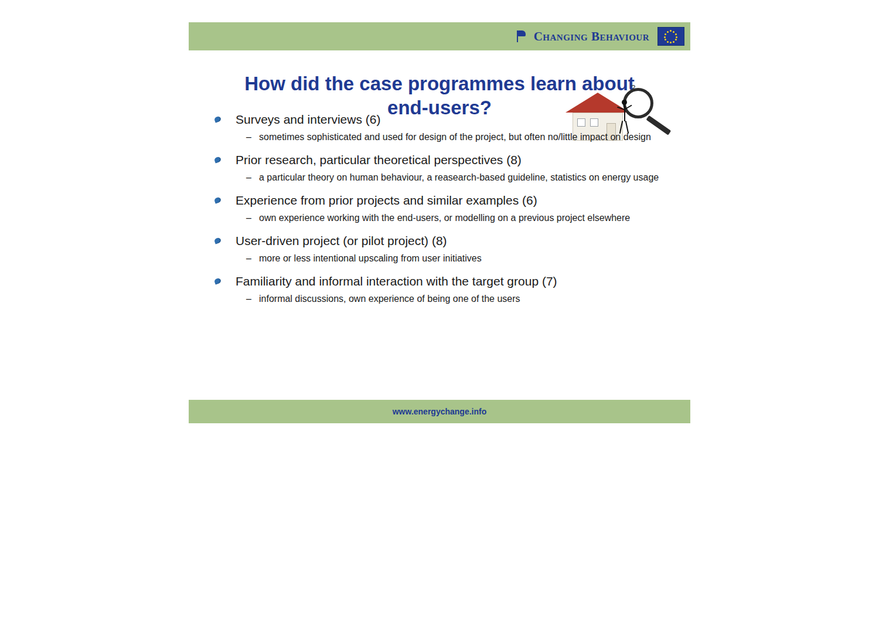Changing Behaviour
How did the case programmes learn about end-users?
?
Surveys and interviews (6)
sometimes sophisticated and used for design of the project, but often no/little impact on design
Prior research, particular theoretical perspectives (8)
a particular theory on human behaviour, a reasearch-based guideline, statistics on energy usage
Experience from prior projects and similar examples (6)
own experience working with the end-users, or modelling on a previous project elsewhere
User-driven project (or pilot project) (8)
more or less intentional upscaling from user initiatives
Familiarity and informal interaction with the target group (7)
informal discussions, own experience of being one of the users
www.energychange.info